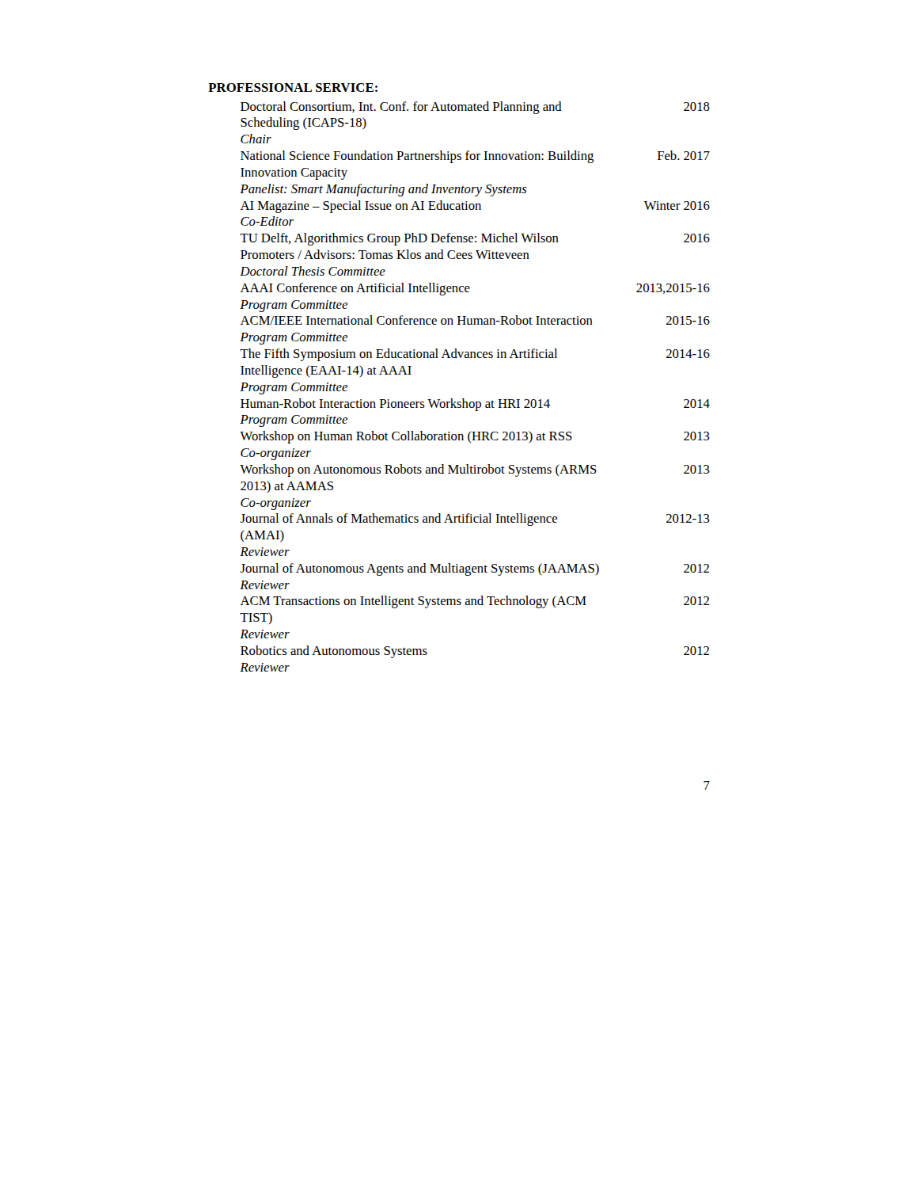PROFESSIONAL SERVICE:
| Doctoral Consortium, Int. Conf. for Automated Planning and Scheduling (ICAPS-18) Chair | 2018 |
| National Science Foundation Partnerships for Innovation: Building Innovation Capacity Panelist: Smart Manufacturing and Inventory Systems | Feb. 2017 |
| AI Magazine – Special Issue on AI Education Co-Editor | Winter 2016 |
| TU Delft, Algorithmics Group PhD Defense: Michel Wilson Promoters / Advisors: Tomas Klos and Cees Witteveen Doctoral Thesis Committee | 2016 |
| AAAI Conference on Artificial Intelligence Program Committee | 2013,2015-16 |
| ACM/IEEE International Conference on Human-Robot Interaction Program Committee | 2015-16 |
| The Fifth Symposium on Educational Advances in Artificial Intelligence (EAAI-14) at AAAI Program Committee | 2014-16 |
| Human-Robot Interaction Pioneers Workshop at HRI 2014 Program Committee | 2014 |
| Workshop on Human Robot Collaboration (HRC 2013) at RSS Co-organizer | 2013 |
| Workshop on Autonomous Robots and Multirobot Systems (ARMS 2013) at AAMAS Co-organizer | 2013 |
| Journal of Annals of Mathematics and Artificial Intelligence (AMAI) Reviewer | 2012-13 |
| Journal of Autonomous Agents and Multiagent Systems (JAAMAS) Reviewer | 2012 |
| ACM Transactions on Intelligent Systems and Technology (ACM TIST) Reviewer | 2012 |
| Robotics and Autonomous Systems Reviewer | 2012 |
7